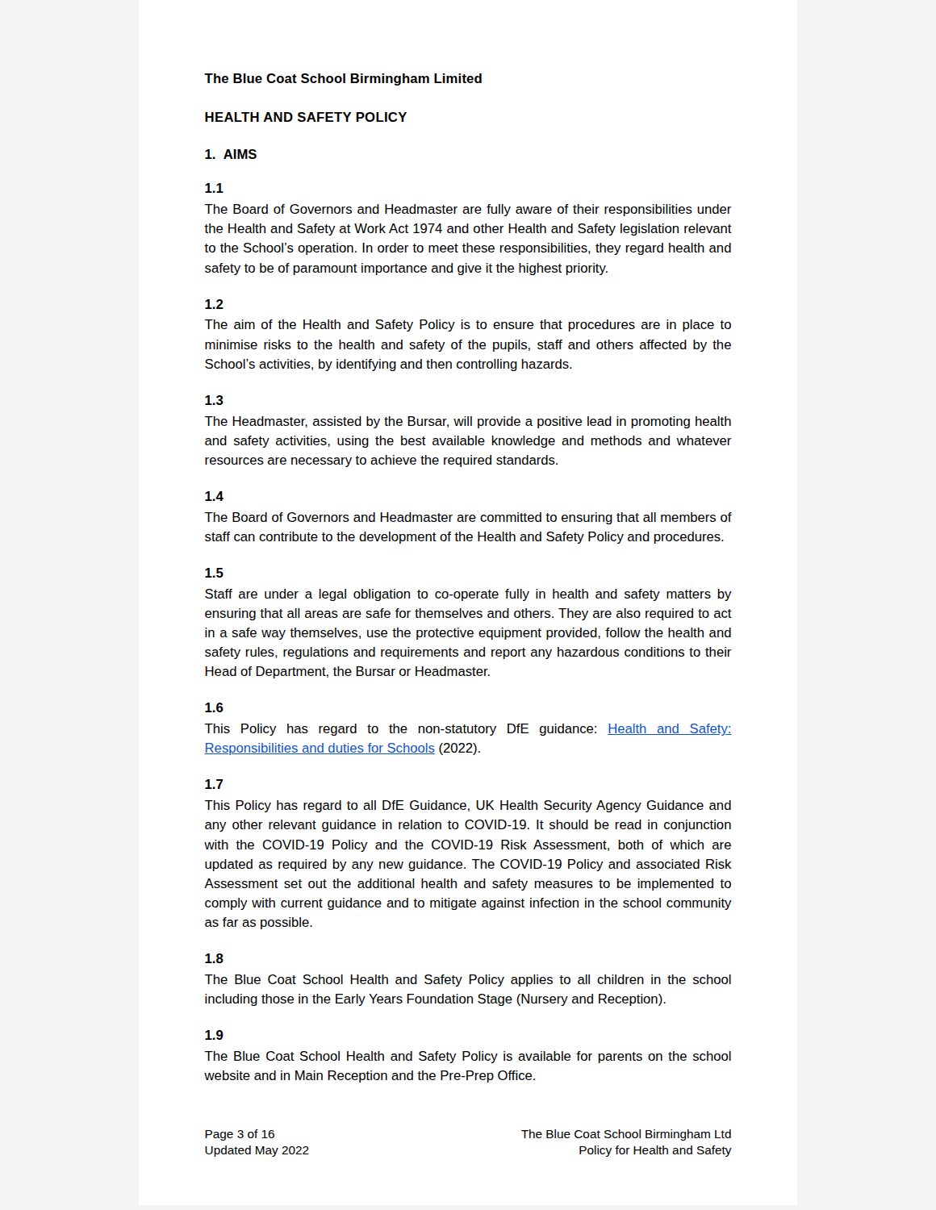The Blue Coat School Birmingham Limited
HEALTH AND SAFETY POLICY
1. AIMS
1.1
The Board of Governors and Headmaster are fully aware of their responsibilities under the Health and Safety at Work Act 1974 and other Health and Safety legislation relevant to the School’s operation. In order to meet these responsibilities, they regard health and safety to be of paramount importance and give it the highest priority.
1.2
The aim of the Health and Safety Policy is to ensure that procedures are in place to minimise risks to the health and safety of the pupils, staff and others affected by the School’s activities, by identifying and then controlling hazards.
1.3
The Headmaster, assisted by the Bursar, will provide a positive lead in promoting health and safety activities, using the best available knowledge and methods and whatever resources are necessary to achieve the required standards.
1.4
The Board of Governors and Headmaster are committed to ensuring that all members of staff can contribute to the development of the Health and Safety Policy and procedures.
1.5
Staff are under a legal obligation to co-operate fully in health and safety matters by ensuring that all areas are safe for themselves and others. They are also required to act in a safe way themselves, use the protective equipment provided, follow the health and safety rules, regulations and requirements and report any hazardous conditions to their Head of Department, the Bursar or Headmaster.
1.6
This Policy has regard to the non-statutory DfE guidance: Health and Safety: Responsibilities and duties for Schools (2022).
1.7
This Policy has regard to all DfE Guidance, UK Health Security Agency Guidance and any other relevant guidance in relation to COVID-19. It should be read in conjunction with the COVID-19 Policy and the COVID-19 Risk Assessment, both of which are updated as required by any new guidance. The COVID-19 Policy and associated Risk Assessment set out the additional health and safety measures to be implemented to comply with current guidance and to mitigate against infection in the school community as far as possible.
1.8
The Blue Coat School Health and Safety Policy applies to all children in the school including those in the Early Years Foundation Stage (Nursery and Reception).
1.9
The Blue Coat School Health and Safety Policy is available for parents on the school website and in Main Reception and the Pre-Prep Office.
Page 3 of 16
Updated May 2022
The Blue Coat School Birmingham Ltd
Policy for Health and Safety